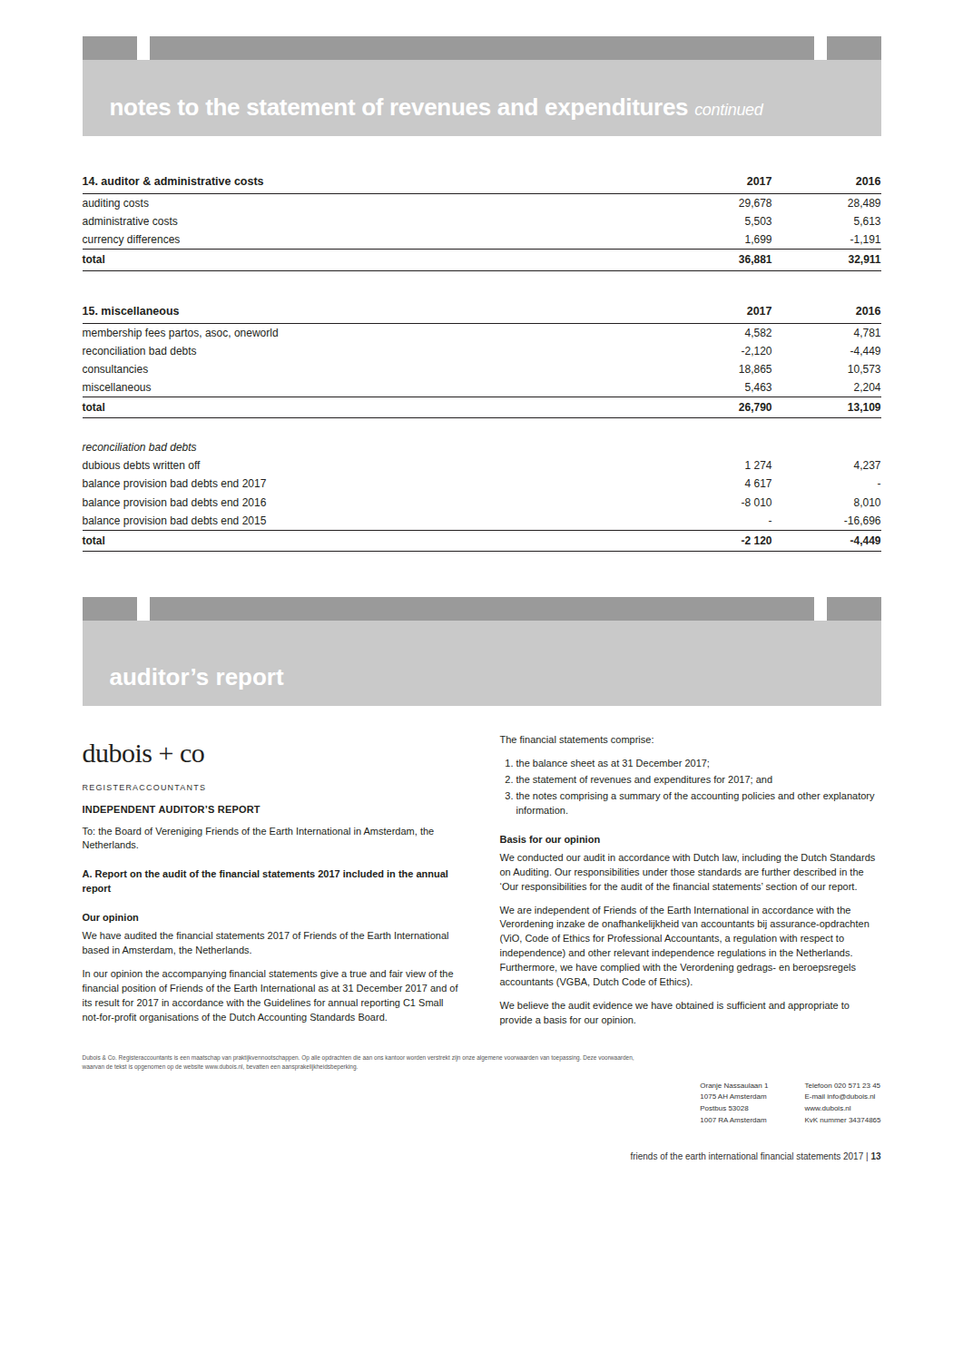notes to the statement of revenues and expenditures continued
| 14. auditor & administrative costs | 2017 | 2016 |
| --- | --- | --- |
| auditing costs | 29,678 | 28,489 |
| administrative costs | 5,503 | 5,613 |
| currency differences | 1,699 | -1,191 |
| total | 36,881 | 32,911 |
| 15. miscellaneous | 2017 | 2016 |
| --- | --- | --- |
| membership fees partos, asoc, oneworld | 4,582 | 4,781 |
| reconciliation bad debts | -2,120 | -4,449 |
| consultancies | 18,865 | 10,573 |
| miscellaneous | 5,463 | 2,204 |
| total | 26,790 | 13,109 |
| reconciliation bad debts |
| dubious debts written off | 1 274 | 4,237 |
| balance provision bad debts end 2017 | 4 617 | - |
| balance provision bad debts end 2016 | -8 010 | 8,010 |
| balance provision bad debts end 2015 | - | -16,696 |
| total | -2 120 | -4,449 |
auditor’s report
dubois + co
REGISTERACCOUNTANTS
Independent auditor’s report
To: the Board of Vereniging Friends of the Earth International in Amsterdam, the Netherlands.
A. Report on the audit of the financial statements 2017 included in the annual report
Our opinion
We have audited the financial statements 2017 of Friends of the Earth International based in Amsterdam, the Netherlands.
In our opinion the accompanying financial statements give a true and fair view of the financial position of Friends of the Earth International as at 31 December 2017 and of its result for 2017 in accordance with the Guidelines for annual reporting C1 Small not-for-profit organisations of the Dutch Accounting Standards Board.
The financial statements comprise:
the balance sheet as at 31 December 2017;
the statement of revenues and expenditures for 2017; and
the notes comprising a summary of the accounting policies and other explanatory information.
Basis for our opinion
We conducted our audit in accordance with Dutch law, including the Dutch Standards on Auditing. Our responsibilities under those standards are further described in the ‘Our responsibilities for the audit of the financial statements’ section of our report.
We are independent of Friends of the Earth International in accordance with the Verordening inzake de onafhankelijkheid van accountants bij assurance-opdrachten (ViO, Code of Ethics for Professional Accountants, a regulation with respect to independence) and other relevant independence regulations in the Netherlands. Furthermore, we have complied with the Verordening gedrags- en beroepsregels accountants (VGBA, Dutch Code of Ethics).
We believe the audit evidence we have obtained is sufficient and appropriate to provide a basis for our opinion.
Dubois & Co. Registeraccountants is een maatschap van praktijkvennootschappen. Op alle opdrachten die aan ons kantoor worden verstrekt zijn onze algemene voorwaarden van toepassing. Deze voorwaarden, waarvan de tekst is opgenomen op de website www.dubois.nl, bevatten een aansprakelijkheidsbeperking.
Oranje Nassaulaan 1
1075 AH Amsterdam
Postbus 53028
1007 RA Amsterdam
Telefoon 020 571 23 45
E-mail info@dubois.nl
www.dubois.nl
KvK nummer 34374865
friends of the earth international financial statements 2017 | 13